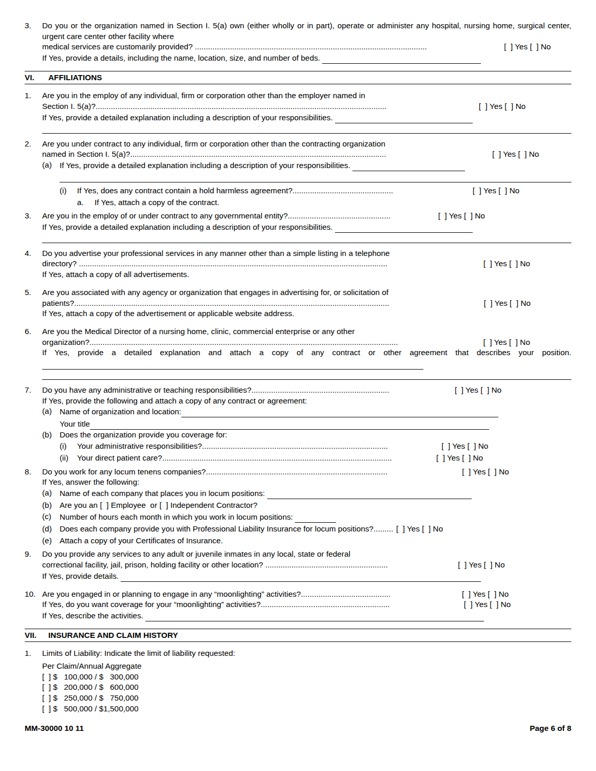3.
Do you or the organization named in Section I. 5(a) own (either wholly or in part), operate or administer any hospital, nursing home, surgical center, urgent care center other facility where
medical services are customarily provided? .......................................................................................................... [ ] Yes [ ] No
If Yes, provide a details, including the name, location, size, and number of beds.
VI.
AFFILIATIONS
1.
Are you in the employ of any individual, firm or corporation other than the employer named in
Section I. 5(a)?..................................................................................................................................... [ ] Yes [ ] No
If Yes, provide a detailed explanation including a description of your responsibilities.
2.
Are you under contract to any individual, firm or corporation other than the contracting organization
named in Section I. 5(a)?..................................................................................................................... [ ] Yes [ ] No
(a)
If Yes, provide a detailed explanation including a description of your responsibilities.
(i)
If Yes, does any contract contain a hold harmless agreement?.............................................. [ ] Yes [ ] No
a.
If Yes, attach a copy of the contract.
3.
Are you in the employ of or under contract to any governmental entity?............................................... [ ] Yes [ ] No
If Yes, provide a detailed explanation including a description of your responsibilities.
4.
Do you advertise your professional services in any manner other than a simple listing in a telephone
directory? ............................................................................................................................................. [ ] Yes [ ] No
If Yes, attach a copy of all advertisements.
5.
Are you associated with any agency or organization that engages in advertising for, or solicitation of
patients?................................................................................................................................................ [ ] Yes [ ] No
If Yes, attach a copy of the advertisement or applicable website address.
6.
Are you the Medical Director of a nursing home, clinic, commercial enterprise or any other
organization?............................................................................................................................................. [ ] Yes [ ] No
If Yes, provide a detailed explanation and attach a copy of any contract or other agreement that describes your position.
7.
Do you have any administrative or teaching responsibilities?............................................................... [ ] Yes [ ] No
If Yes, provide the following and attach a copy of any contract or agreement:
(a)
Name of organization and location:
Your title
(b)
Does the organization provide you coverage for:
(i)
Your administrative responsibilities?..................................................................................... [ ] Yes [ ] No
(ii)
Your direct patient care?......................................................................................................... [ ] Yes [ ] No
8.
Do you work for any locum tenens companies?................................................................................... [ ] Yes [ ] No
If Yes, answer the following:
(a)
Name of each company that places you in locum positions:
(b)
Are you an [ ] Employee or [ ] Independent Contractor?
(c)
Number of hours each month in which you work in locum positions:
(d)
Does each company provide you with Professional Liability Insurance for locum positions?......... [ ] Yes [ ] No
(e)
Attach a copy of your Certificates of Insurance.
9.
Do you provide any services to any adult or juvenile inmates in any local, state or federal
correctional facility, jail, prison, holding facility or other location? ........................................................ [ ] Yes [ ] No
If Yes, provide details.
10.
Are you engaged in or planning to engage in any “moonlighting” activities?......................................... [ ] Yes [ ] No
If Yes, do you want coverage for your “moonlighting” activities?........................................................... [ ] Yes [ ] No
If Yes, describe the activities.
VII.
INSURANCE AND CLAIM HISTORY
1.
Limits of Liability: Indicate the limit of liability requested:
Per Claim/Annual Aggregate
[ ] $ 100,000 / $ 300,000
[ ] $ 200,000 / $ 600,000
[ ] $ 250,000 / $ 750,000
[ ] $ 500,000 / $1,500,000
MM-30000 10 11
Page 6 of 8